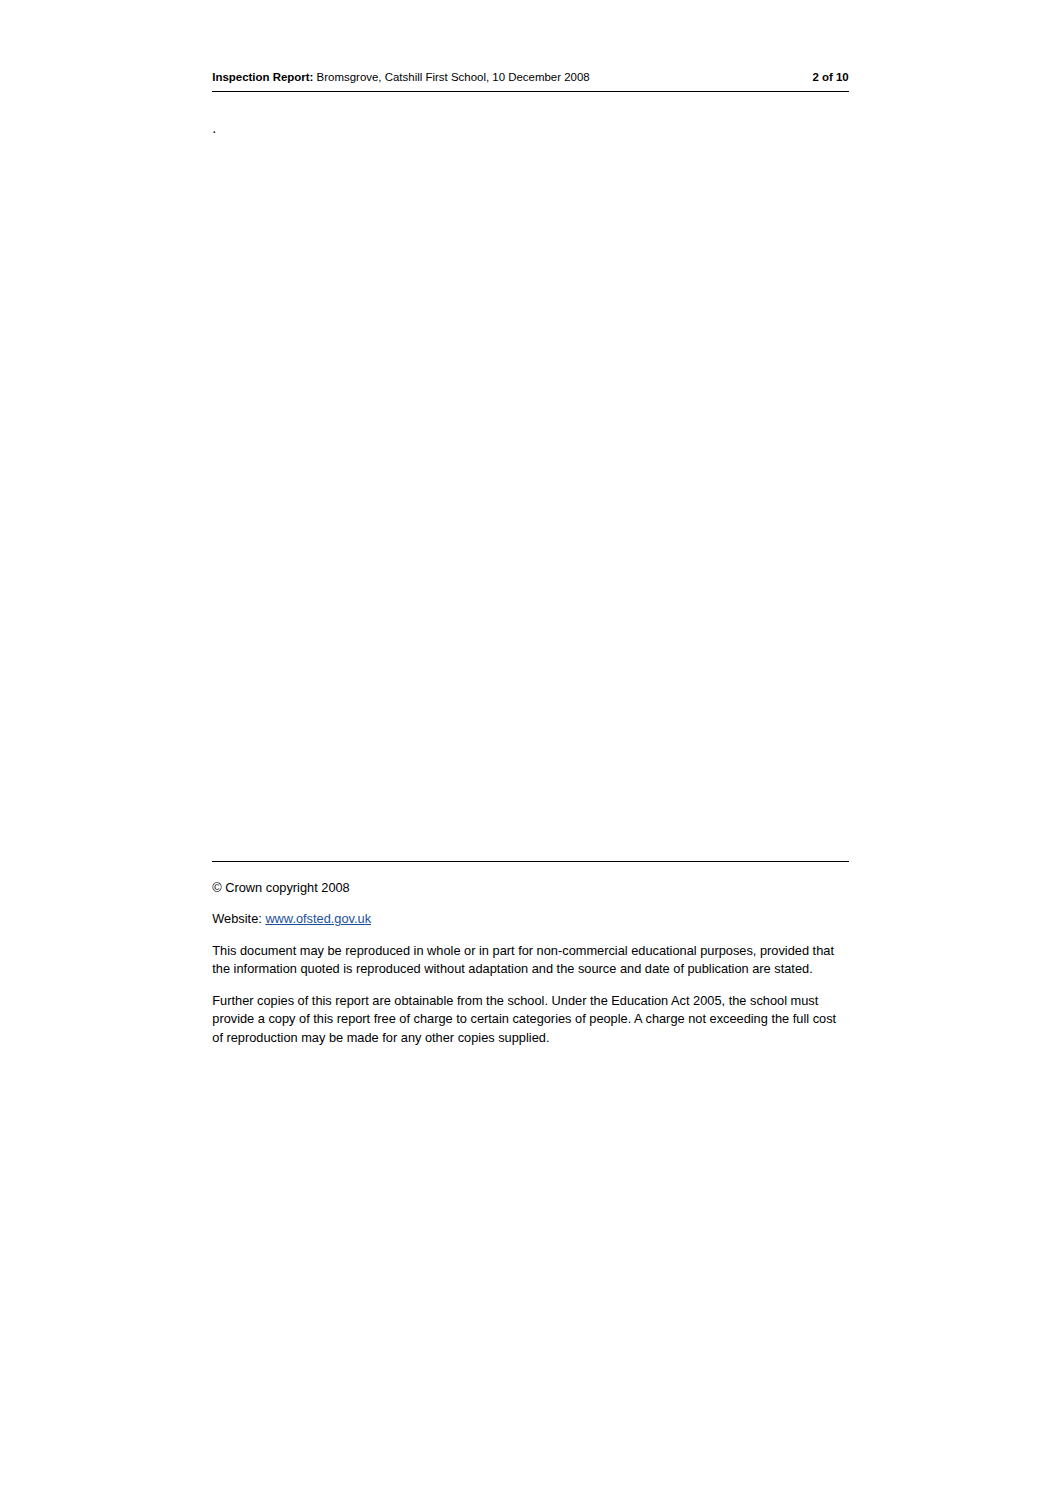Inspection Report: Bromsgrove, Catshill First School, 10 December 2008
2 of 10
.
© Crown copyright 2008
Website: www.ofsted.gov.uk
This document may be reproduced in whole or in part for non-commercial educational purposes, provided that the information quoted is reproduced without adaptation and the source and date of publication are stated.
Further copies of this report are obtainable from the school. Under the Education Act 2005, the school must provide a copy of this report free of charge to certain categories of people. A charge not exceeding the full cost of reproduction may be made for any other copies supplied.